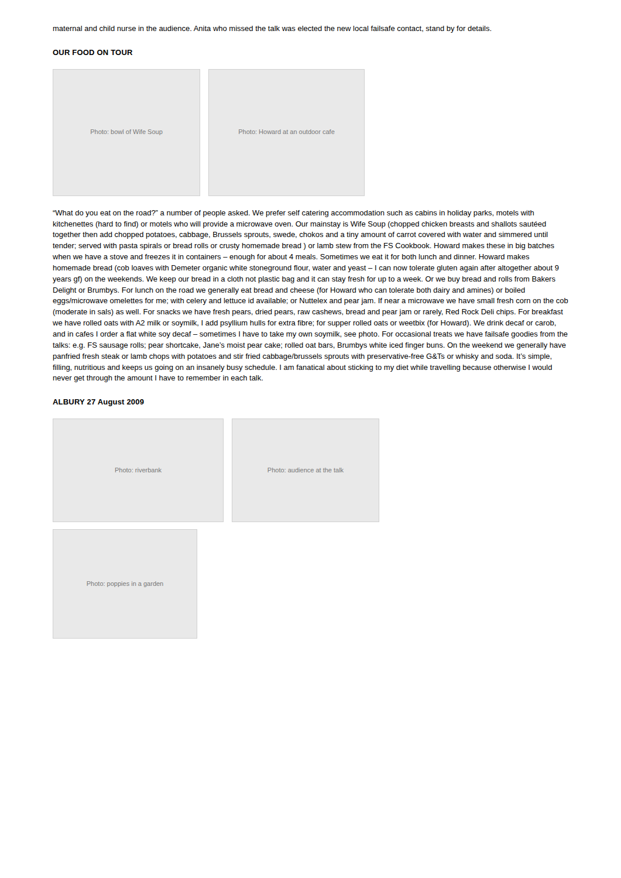maternal and child nurse in the audience. Anita who missed the talk was elected the new local failsafe contact, stand by for details.
OUR FOOD ON TOUR
Photo: bowl of Wife Soup
Photo: Howard at an outdoor cafe
“What do you eat on the road?” a number of people asked. We prefer self catering accommodation such as cabins in holiday parks, motels with kitchenettes (hard to find) or motels who will provide a microwave oven. Our mainstay is Wife Soup (chopped chicken breasts and shallots sautéed together then add chopped potatoes, cabbage, Brussels sprouts, swede, chokos and a tiny amount of carrot covered with water and simmered until tender; served with pasta spirals or bread rolls or crusty homemade bread ) or lamb stew from the FS Cookbook. Howard makes these in big batches when we have a stove and freezes it in containers – enough for about 4 meals. Sometimes we eat it for both lunch and dinner. Howard makes homemade bread (cob loaves with Demeter organic white stoneground flour, water and yeast – I can now tolerate gluten again after altogether about 9 years gf) on the weekends. We keep our bread in a cloth not plastic bag and it can stay fresh for up to a week. Or we buy bread and rolls from Bakers Delight or Brumbys. For lunch on the road we generally eat bread and cheese (for Howard who can tolerate both dairy and amines) or boiled eggs/microwave omelettes for me; with celery and lettuce id available; or Nuttelex and pear jam. If near a microwave we have small fresh corn on the cob (moderate in sals) as well. For snacks we have fresh pears, dried pears, raw cashews, bread and pear jam or rarely, Red Rock Deli chips. For breakfast we have rolled oats with A2 milk or soymilk, I add psyllium hulls for extra fibre; for supper rolled oats or weetbix (for Howard). We drink decaf or carob, and in cafes I order a flat white soy decaf – sometimes I have to take my own soymilk, see photo. For occasional treats we have failsafe goodies from the talks: e.g. FS sausage rolls; pear shortcake, Jane’s moist pear cake; rolled oat bars, Brumbys white iced finger buns. On the weekend we generally have panfried fresh steak or lamb chops with potatoes and stir fried cabbage/brussels sprouts with preservative-free G&Ts or whisky and soda. It’s simple, filling, nutritious and keeps us going on an insanely busy schedule. I am fanatical about sticking to my diet while travelling because otherwise I would never get through the amount I have to remember in each talk.
ALBURY 27 August 2009
Photo: riverbank
Photo: audience at the talk
Photo: poppies in a garden